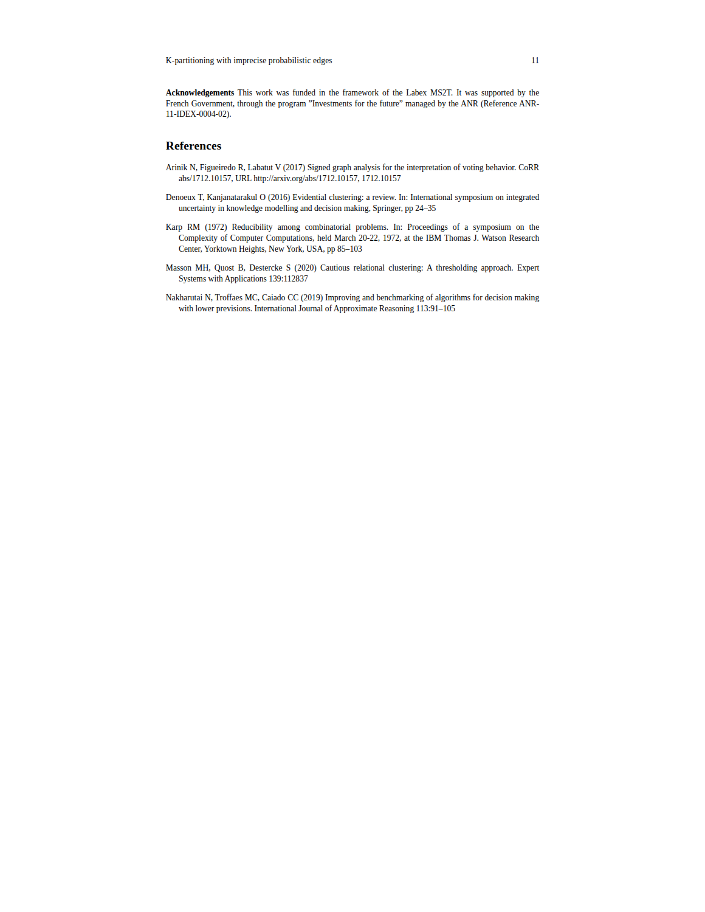K-partitioning with imprecise probabilistic edges 11
Acknowledgements This work was funded in the framework of the Labex MS2T. It was supported by the French Government, through the program ”Investments for the future” managed by the ANR (Reference ANR-11-IDEX-0004-02).
References
Arinik N, Figueiredo R, Labatut V (2017) Signed graph analysis for the interpretation of voting behavior. CoRR abs/1712.10157, URL http://arxiv.org/abs/1712.10157, 1712.10157
Denoeux T, Kanjanatarakul O (2016) Evidential clustering: a review. In: International symposium on integrated uncertainty in knowledge modelling and decision making, Springer, pp 24–35
Karp RM (1972) Reducibility among combinatorial problems. In: Proceedings of a symposium on the Complexity of Computer Computations, held March 20-22, 1972, at the IBM Thomas J. Watson Research Center, Yorktown Heights, New York, USA, pp 85–103
Masson MH, Quost B, Destercke S (2020) Cautious relational clustering: A thresholding approach. Expert Systems with Applications 139:112837
Nakharutai N, Troffaes MC, Caiado CC (2019) Improving and benchmarking of algorithms for decision making with lower previsions. International Journal of Approximate Reasoning 113:91–105